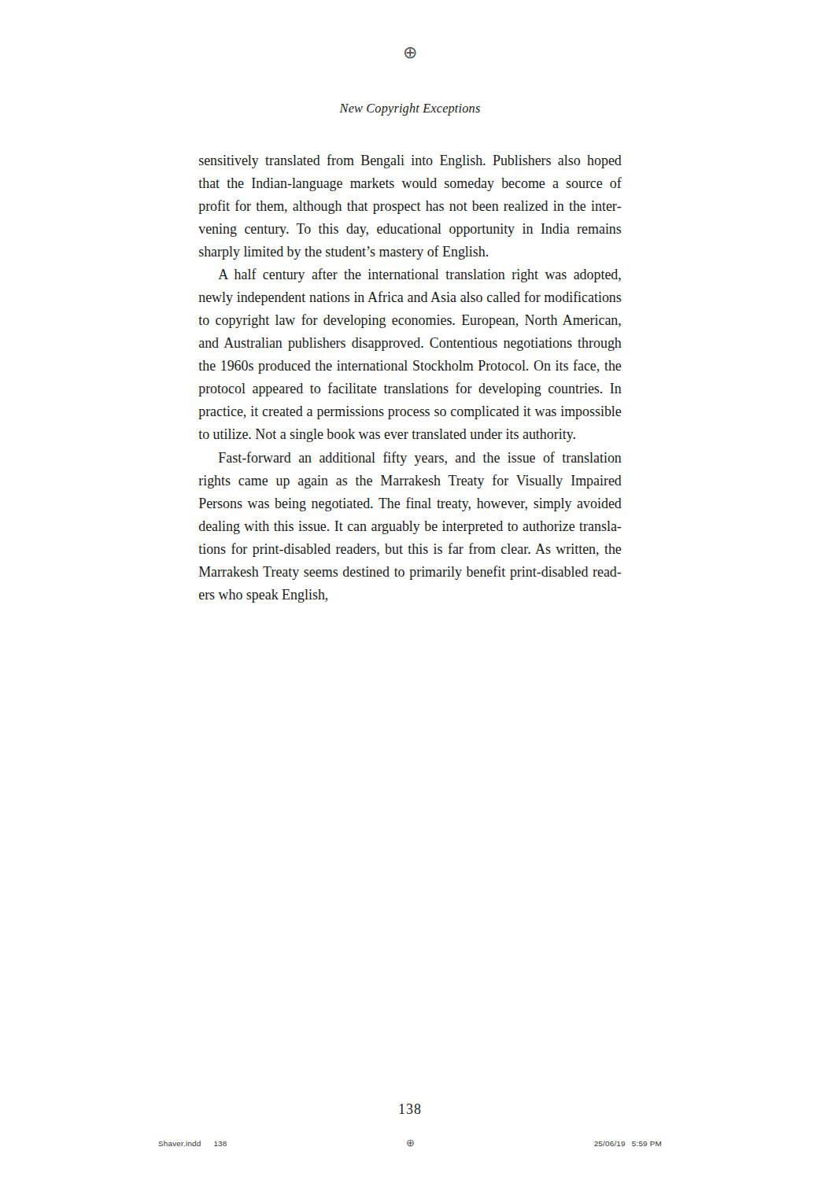⊕
New Copyright Exceptions
sensitively translated from Bengali into English. Publishers also hoped that the Indian-language markets would someday become a source of profit for them, although that prospect has not been realized in the intervening century. To this day, educational opportunity in India remains sharply limited by the student’s mastery of English.
A half century after the international translation right was adopted, newly independent nations in Africa and Asia also called for modifications to copyright law for developing economies. European, North American, and Australian publishers disapproved. Contentious negotiations through the 1960s produced the international Stockholm Protocol. On its face, the protocol appeared to facilitate translations for developing countries. In practice, it created a permissions process so complicated it was impossible to utilize. Not a single book was ever translated under its authority.
Fast-forward an additional fifty years, and the issue of translation rights came up again as the Marrakesh Treaty for Visually Impaired Persons was being negotiated. The final treaty, however, simply avoided dealing with this issue. It can arguably be interpreted to authorize translations for print-disabled readers, but this is far from clear. As written, the Marrakesh Treaty seems destined to primarily benefit print-disabled readers who speak English,
138
Shaver.indd138 ⊕ 25/06/195:59 PM